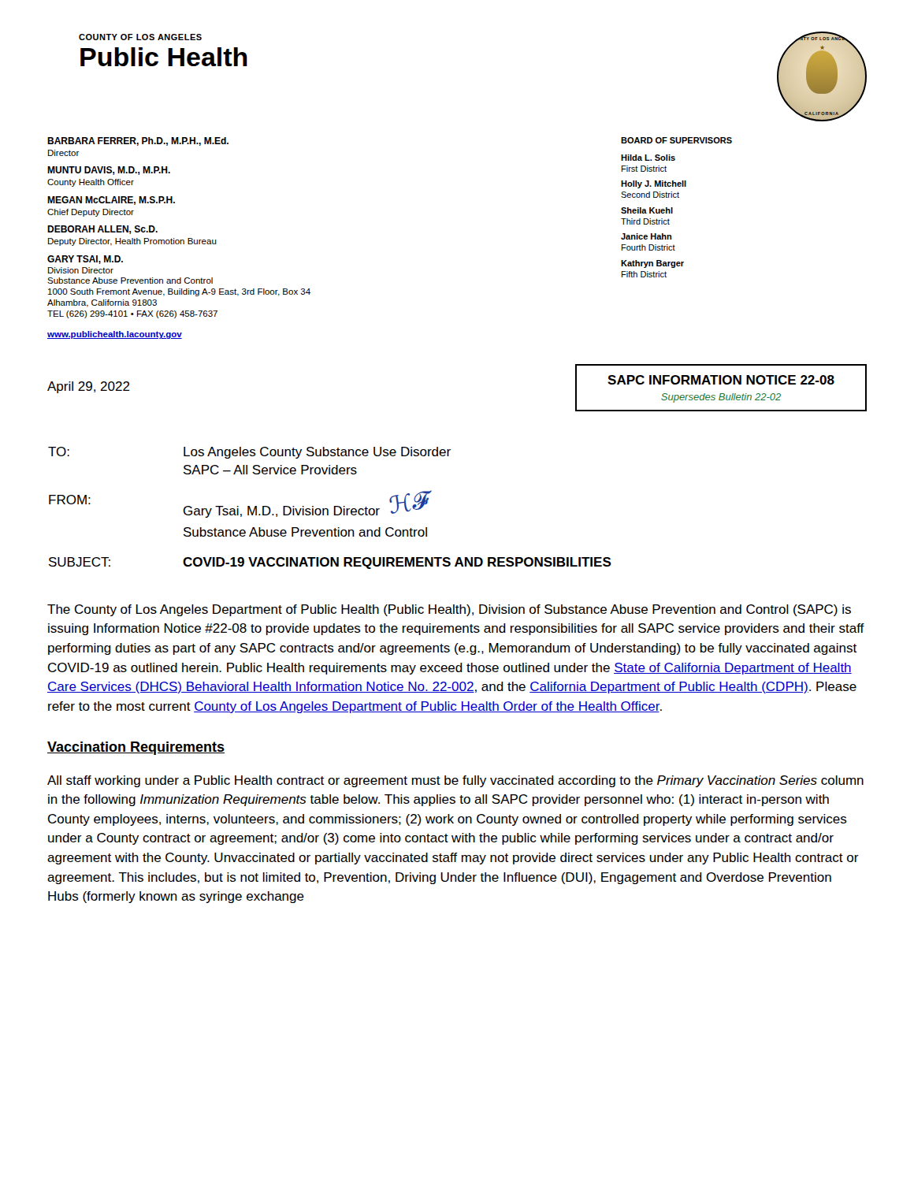COUNTY OF LOS ANGELES
Public Health
COUNTY OF LOS ANGELES
★
CALIFORNIA
BARBARA FERRER, Ph.D., M.P.H., M.Ed.
Director
MUNTU DAVIS, M.D., M.P.H.
County Health Officer
MEGAN McCLAIRE, M.S.P.H.
Chief Deputy Director
DEBORAH ALLEN, Sc.D.
Deputy Director, Health Promotion Bureau
GARY TSAI, M.D.
Division Director
Substance Abuse Prevention and Control
1000 South Fremont Avenue, Building A-9 East, 3rd Floor, Box 34
Alhambra, California 91803
TEL (626) 299-4101 • FAX (626) 458-7637
www.publichealth.lacounty.gov
BOARD OF SUPERVISORS
Hilda L. Solis
First District
Holly J. Mitchell
Second District
Sheila Kuehl
Third District
Janice Hahn
Fourth District
Kathryn Barger
Fifth District
April 29, 2022
SAPC INFORMATION NOTICE 22-08
Supersedes Bulletin 22-02
| TO: | Los Angeles County Substance Use Disorder SAPC – All Service Providers |
| FROM: | Gary Tsai, M.D., Division Director ℋ𝓕 Substance Abuse Prevention and Control |
| SUBJECT: | COVID-19 VACCINATION REQUIREMENTS AND RESPONSIBILITIES |
The County of Los Angeles Department of Public Health (Public Health), Division of Substance Abuse Prevention and Control (SAPC) is issuing Information Notice #22-08 to provide updates to the requirements and responsibilities for all SAPC service providers and their staff performing duties as part of any SAPC contracts and/or agreements (e.g., Memorandum of Understanding) to be fully vaccinated against COVID-19 as outlined herein. Public Health requirements may exceed those outlined under the State of California Department of Health Care Services (DHCS) Behavioral Health Information Notice No. 22-002, and the California Department of Public Health (CDPH). Please refer to the most current County of Los Angeles Department of Public Health Order of the Health Officer.
Vaccination Requirements
All staff working under a Public Health contract or agreement must be fully vaccinated according to the Primary Vaccination Series column in the following Immunization Requirements table below. This applies to all SAPC provider personnel who: (1) interact in-person with County employees, interns, volunteers, and commissioners; (2) work on County owned or controlled property while performing services under a County contract or agreement; and/or (3) come into contact with the public while performing services under a contract and/or agreement with the County. Unvaccinated or partially vaccinated staff may not provide direct services under any Public Health contract or agreement. This includes, but is not limited to, Prevention, Driving Under the Influence (DUI), Engagement and Overdose Prevention Hubs (formerly known as syringe exchange